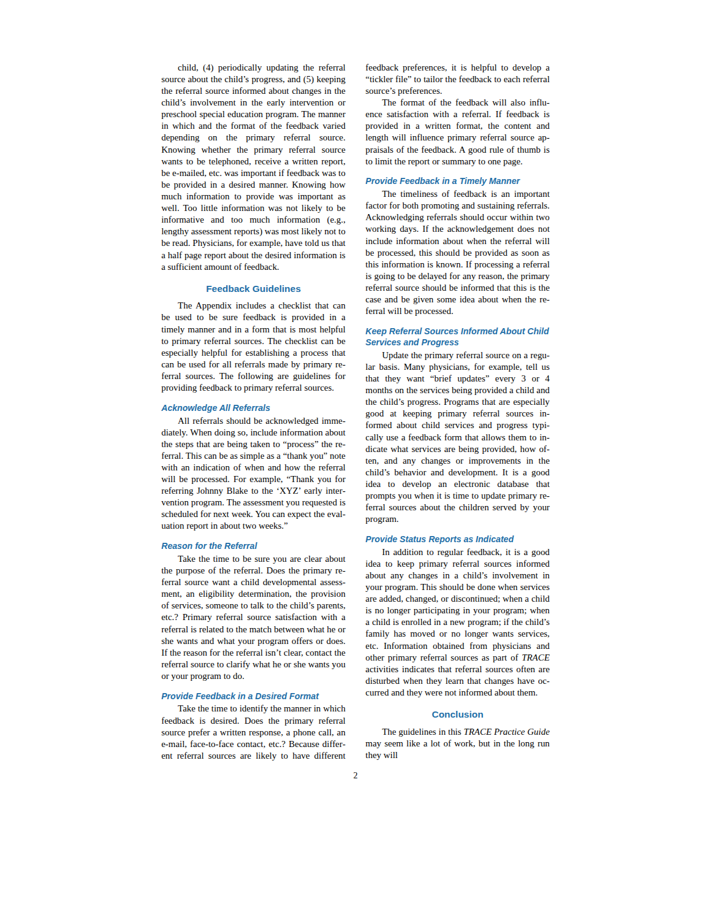child, (4) periodically updating the referral source about the child’s progress, and (5) keeping the referral source informed about changes in the child’s involvement in the early intervention or preschool special education program. The manner in which and the format of the feedback varied depending on the primary referral source. Knowing whether the primary referral source wants to be telephoned, receive a written report, be e-mailed, etc. was important if feedback was to be provided in a desired manner. Knowing how much information to provide was important as well. Too little information was not likely to be informative and too much information (e.g., lengthy assessment reports) was most likely not to be read. Physicians, for example, have told us that a half page report about the desired information is a sufficient amount of feedback.
Feedback Guidelines
The Appendix includes a checklist that can be used to be sure feedback is provided in a timely manner and in a form that is most helpful to primary referral sources. The checklist can be especially helpful for establishing a process that can be used for all referrals made by primary referral sources. The following are guidelines for providing feedback to primary referral sources.
Acknowledge All Referrals
All referrals should be acknowledged immediately. When doing so, include information about the steps that are being taken to “process” the referral. This can be as simple as a “thank you” note with an indication of when and how the referral will be processed. For example, “Thank you for referring Johnny Blake to the ‘XYZ’ early intervention program. The assessment you requested is scheduled for next week. You can expect the evaluation report in about two weeks.”
Reason for the Referral
Take the time to be sure you are clear about the purpose of the referral. Does the primary referral source want a child developmental assessment, an eligibility determination, the provision of services, someone to talk to the child’s parents, etc.? Primary referral source satisfaction with a referral is related to the match between what he or she wants and what your program offers or does. If the reason for the referral isn’t clear, contact the referral source to clarify what he or she wants you or your program to do.
Provide Feedback in a Desired Format
Take the time to identify the manner in which feedback is desired. Does the primary referral source prefer a written response, a phone call, an e-mail, face-to-face contact, etc.? Because different referral sources are likely to have different feedback preferences, it is helpful to develop a “tickler file” to tailor the feedback to each referral source’s preferences.
The format of the feedback will also influence satisfaction with a referral. If feedback is provided in a written format, the content and length will influence primary referral source appraisals of the feedback. A good rule of thumb is to limit the report or summary to one page.
Provide Feedback in a Timely Manner
The timeliness of feedback is an important factor for both promoting and sustaining referrals. Acknowledging referrals should occur within two working days. If the acknowledgement does not include information about when the referral will be processed, this should be provided as soon as this information is known. If processing a referral is going to be delayed for any reason, the primary referral source should be informed that this is the case and be given some idea about when the referral will be processed.
Keep Referral Sources Informed About Child Services and Progress
Update the primary referral source on a regular basis. Many physicians, for example, tell us that they want “brief updates” every 3 or 4 months on the services being provided a child and the child’s progress. Programs that are especially good at keeping primary referral sources informed about child services and progress typically use a feedback form that allows them to indicate what services are being provided, how often, and any changes or improvements in the child’s behavior and development. It is a good idea to develop an electronic database that prompts you when it is time to update primary referral sources about the children served by your program.
Provide Status Reports as Indicated
In addition to regular feedback, it is a good idea to keep primary referral sources informed about any changes in a child’s involvement in your program. This should be done when services are added, changed, or discontinued; when a child is no longer participating in your program; when a child is enrolled in a new program; if the child’s family has moved or no longer wants services, etc. Information obtained from physicians and other primary referral sources as part of TRACE activities indicates that referral sources often are disturbed when they learn that changes have occurred and they were not informed about them.
Conclusion
The guidelines in this TRACE Practice Guide may seem like a lot of work, but in the long run they will
2